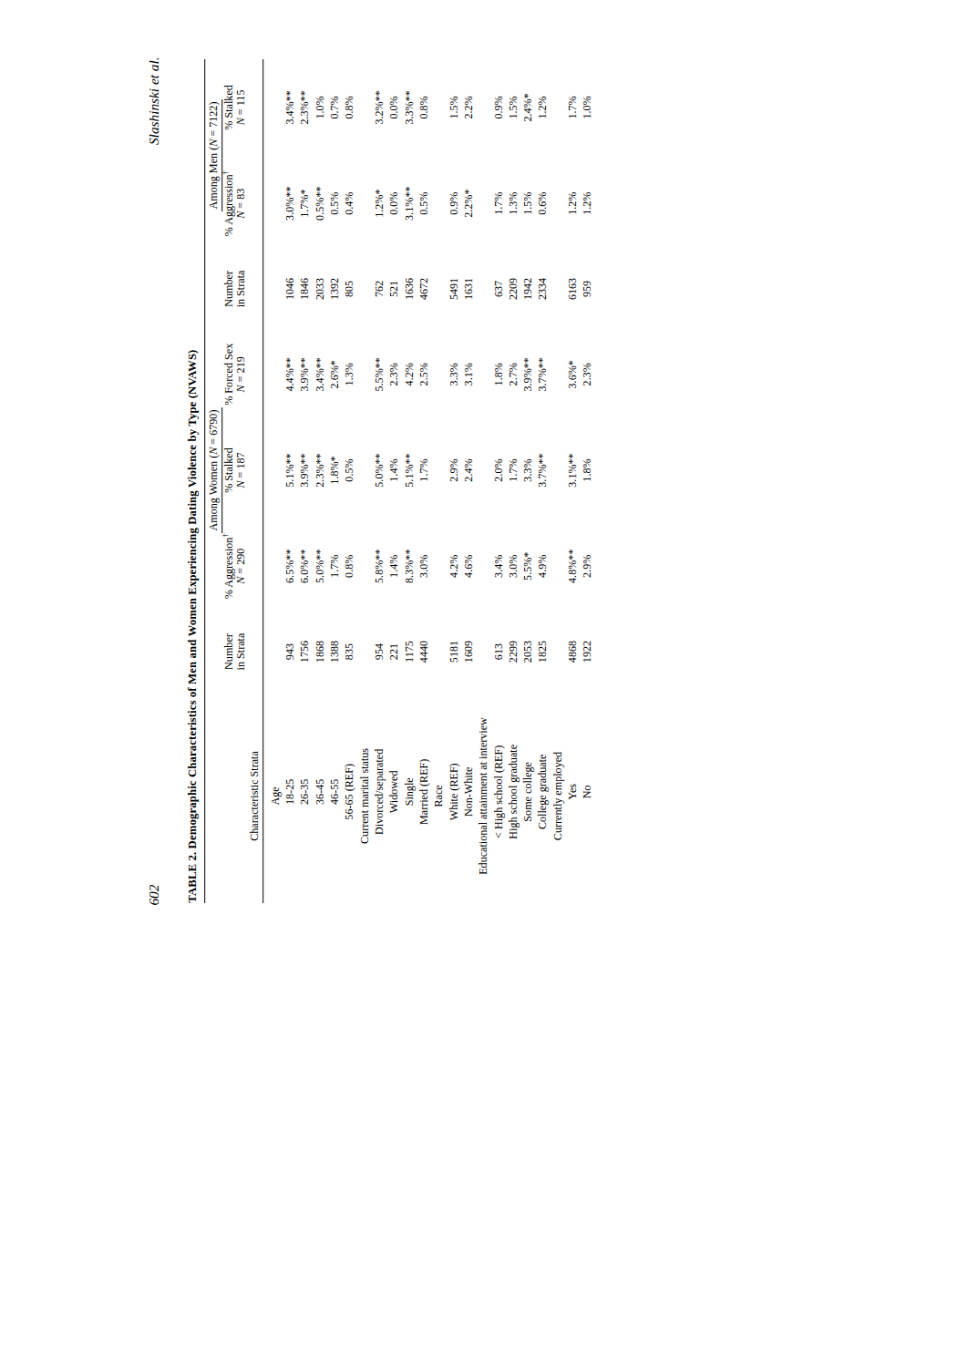602 Slashinski et al.
TABLE 2. Demographic Characteristics of Men and Women Experiencing Dating Violence by Type (NVAWS)
| | | Among Women ( N = 6790) | | Among Men ( N = 7122) |
| | Number in Strata | % Aggression † N = 290 | % Stalked N = 187 | % Forced Sex N = 219 | Number in Strata | % Aggression † N = 83 | % Stalked N = 115 |
| Characteristic Strata | | | | | | | |
| Age | | | | | | | |
| 18-25 | 943 | 6.5%** | 5.1%** | 4.4%** | 1046 | 3.0%** | 3.4%** |
| 26-35 | 1756 | 6.0%** | 3.9%** | 3.9%** | 1846 | 1.7%* | 2.3%** |
| 36-45 | 1868 | 5.0%** | 2.3%** | 3.4%** | 2033 | 0.5%** | 1.0% |
| 46-55 | 1388 | 1.7% | 1.8%* | 2.6%* | 1392 | 0.5% | 0.7% |
| 56-65 (REF) | 835 | 0.8% | 0.5% | 1.3% | 805 | 0.4% | 0.8% |
| Current marital status | | | | | | | |
| Divorced/separated | 954 | 5.8%** | 5.0%** | 5.5%** | 762 | 1.2%* | 3.2%** |
| Widowed | 221 | 1.4% | 1.4% | 2.3% | 521 | 0.0% | 0.0% |
| Single | 1175 | 8.3%** | 5.1%** | 4.2% | 1636 | 3.1%** | 3.3%** |
| Married (REF) | 4440 | 3.0% | 1.7% | 2.5% | 4672 | 0.5% | 0.8% |
| Race | | | | | | | |
| White (REF) | 5181 | 4.2% | 2.9% | 3.3% | 5491 | 0.9% | 1.5% |
| Non-White | 1609 | 4.6% | 2.4% | 3.1% | 1631 | 2.2%* | 2.2% |
| Educational attainment at interview | | | | | | | |
| < High school (REF) | 613 | 3.4% | 2.0% | 1.8% | 637 | 1.7% | 0.9% |
| High school graduate | 2299 | 3.0% | 1.7% | 2.7% | 2209 | 1.3% | 1.5% |
| Some college | 2053 | 5.5%* | 3.3% | 3.9%** | 1942 | 1.5% | 2.4%* |
| College graduate | 1825 | 4.9% | 3.7%** | 3.7%** | 2334 | 0.6% | 1.2% |
| Currently employed | | | | | | | |
| Yes | 4868 | 4.8%** | 3.1%** | 3.6%* | 6163 | 1.2% | 1.7% |
| No | 1922 | 2.9% | 1.8% | 2.3% | 959 | 1.2% | 1.0% |